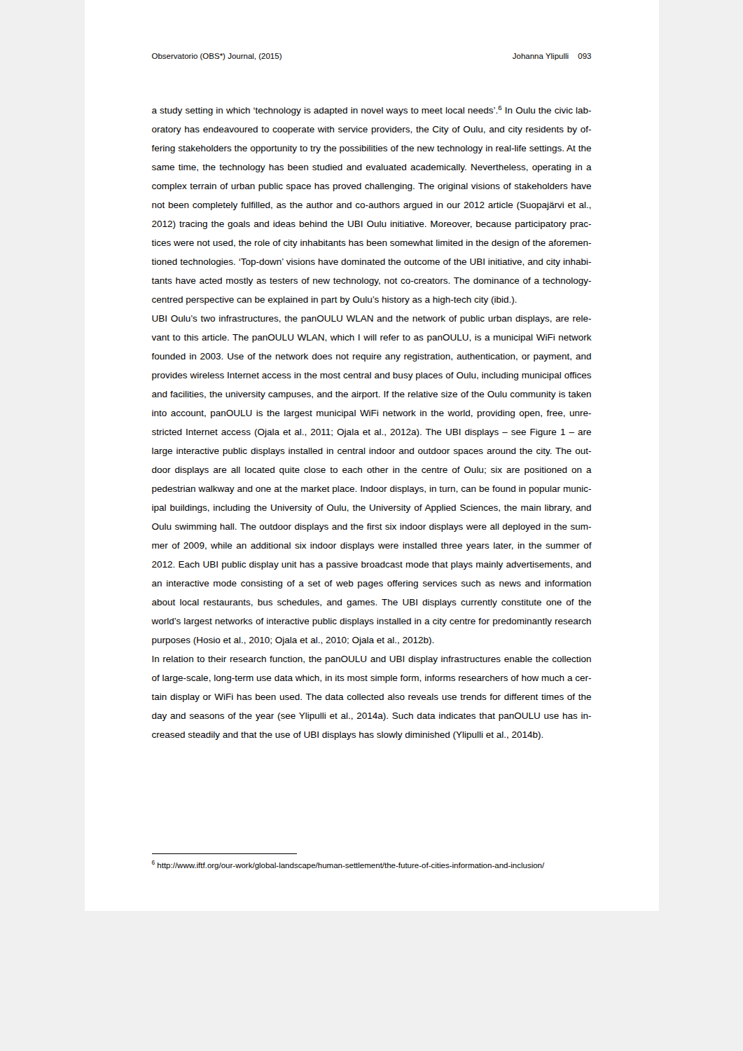Observatorio (OBS*) Journal, (2015)
Johanna Ylipulli 093
a study setting in which ‘technology is adapted in novel ways to meet local needs’.6 In Oulu the civic laboratory has endeavoured to cooperate with service providers, the City of Oulu, and city residents by offering stakeholders the opportunity to try the possibilities of the new technology in real-life settings. At the same time, the technology has been studied and evaluated academically. Nevertheless, operating in a complex terrain of urban public space has proved challenging. The original visions of stakeholders have not been completely fulfilled, as the author and co-authors argued in our 2012 article (Suopajärvi et al., 2012) tracing the goals and ideas behind the UBI Oulu initiative. Moreover, because participatory practices were not used, the role of city inhabitants has been somewhat limited in the design of the aforementioned technologies. ‘Top-down’ visions have dominated the outcome of the UBI initiative, and city inhabitants have acted mostly as testers of new technology, not co-creators. The dominance of a technology-centred perspective can be explained in part by Oulu’s history as a high-tech city (ibid.).
UBI Oulu’s two infrastructures, the panOULU WLAN and the network of public urban displays, are relevant to this article. The panOULU WLAN, which I will refer to as panOULU, is a municipal WiFi network founded in 2003. Use of the network does not require any registration, authentication, or payment, and provides wireless Internet access in the most central and busy places of Oulu, including municipal offices and facilities, the university campuses, and the airport. If the relative size of the Oulu community is taken into account, panOULU is the largest municipal WiFi network in the world, providing open, free, unrestricted Internet access (Ojala et al., 2011; Ojala et al., 2012a). The UBI displays – see Figure 1 – are large interactive public displays installed in central indoor and outdoor spaces around the city. The outdoor displays are all located quite close to each other in the centre of Oulu; six are positioned on a pedestrian walkway and one at the market place. Indoor displays, in turn, can be found in popular municipal buildings, including the University of Oulu, the University of Applied Sciences, the main library, and Oulu swimming hall. The outdoor displays and the first six indoor displays were all deployed in the summer of 2009, while an additional six indoor displays were installed three years later, in the summer of 2012. Each UBI public display unit has a passive broadcast mode that plays mainly advertisements, and an interactive mode consisting of a set of web pages offering services such as news and information about local restaurants, bus schedules, and games. The UBI displays currently constitute one of the world’s largest networks of interactive public displays installed in a city centre for predominantly research purposes (Hosio et al., 2010; Ojala et al., 2010; Ojala et al., 2012b).
In relation to their research function, the panOULU and UBI display infrastructures enable the collection of large-scale, long-term use data which, in its most simple form, informs researchers of how much a certain display or WiFi has been used. The data collected also reveals use trends for different times of the day and seasons of the year (see Ylipulli et al., 2014a). Such data indicates that panOULU use has increased steadily and that the use of UBI displays has slowly diminished (Ylipulli et al., 2014b).
6 http://www.iftf.org/our-work/global-landscape/human-settlement/the-future-of-cities-information-and-inclusion/